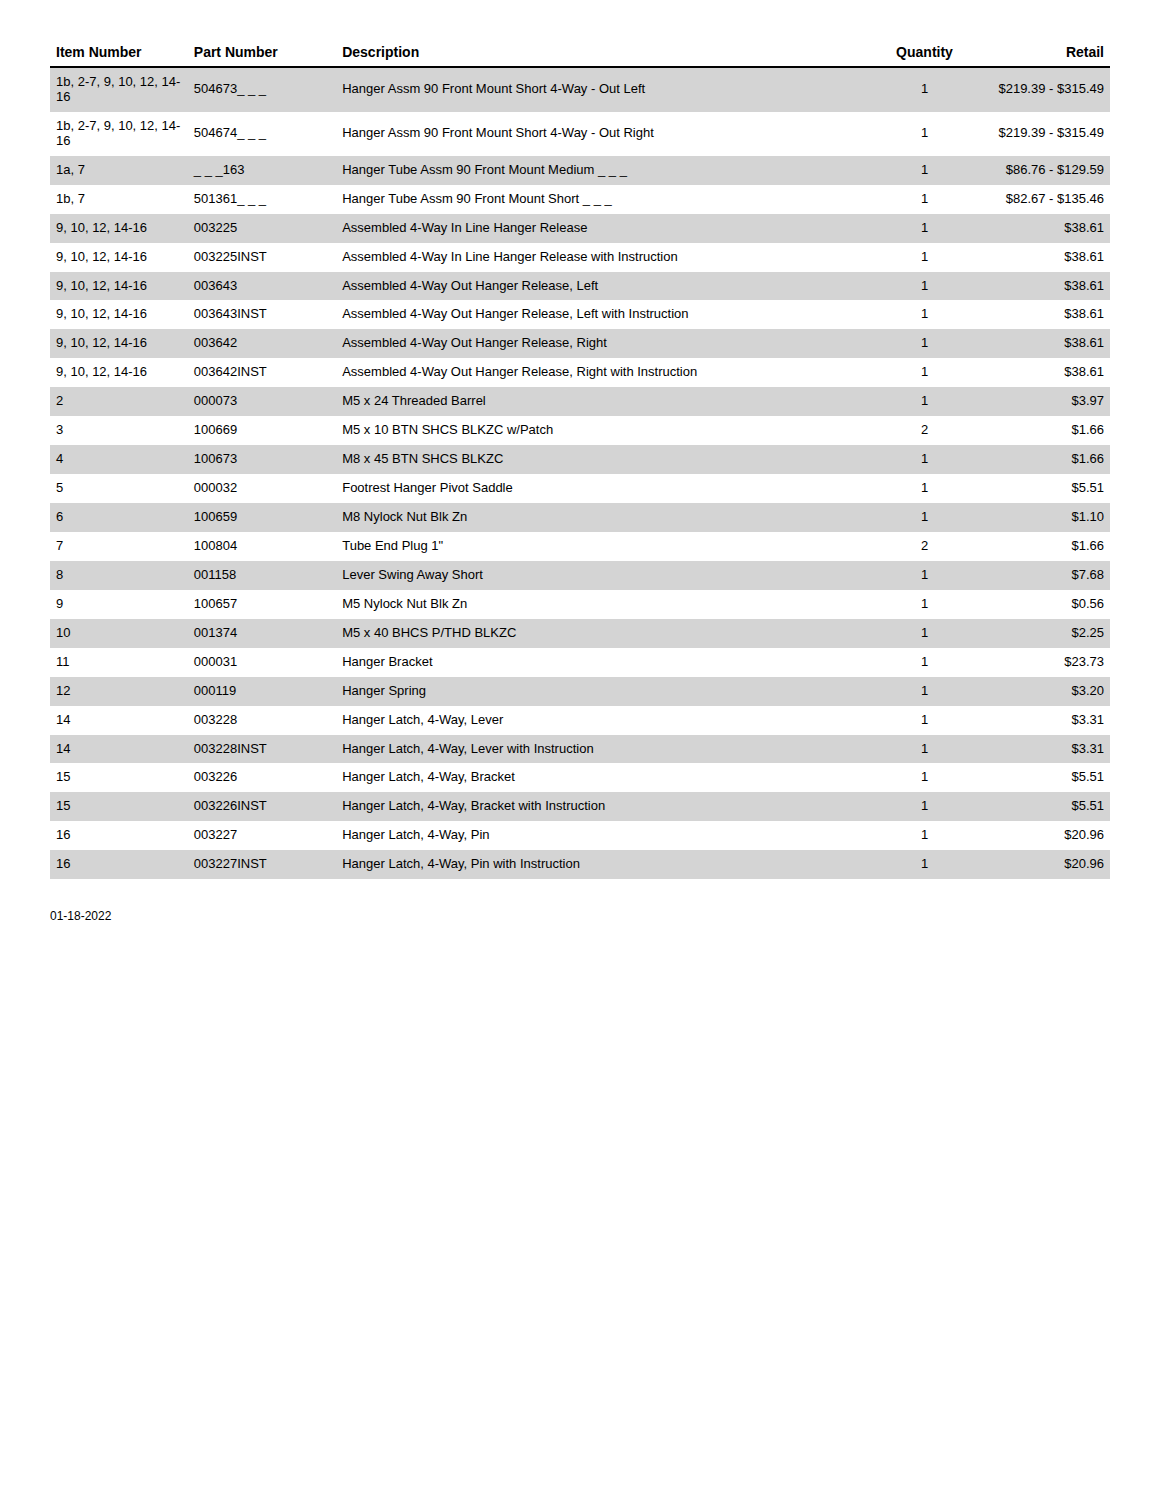| Item Number | Part Number | Description | Quantity | Retail |
| --- | --- | --- | --- | --- |
| 1b, 2-7, 9, 10, 12, 14-16 | 504673_ _ _ | Hanger Assm 90 Front Mount Short 4-Way - Out Left | 1 | $219.39 - $315.49 |
| 1b, 2-7, 9, 10, 12, 14-16 | 504674_ _ _ | Hanger Assm 90 Front Mount Short 4-Way - Out Right | 1 | $219.39 - $315.49 |
| 1a, 7 | _ _ _163 | Hanger Tube Assm 90 Front Mount Medium _ _ _ | 1 | $86.76 - $129.59 |
| 1b, 7 | 501361_ _ _ | Hanger Tube Assm 90 Front Mount Short _ _ _ | 1 | $82.67 - $135.46 |
| 9, 10, 12, 14-16 | 003225 | Assembled 4-Way In Line Hanger Release | 1 | $38.61 |
| 9, 10, 12, 14-16 | 003225INST | Assembled 4-Way In Line Hanger Release with Instruction | 1 | $38.61 |
| 9, 10, 12, 14-16 | 003643 | Assembled 4-Way Out Hanger Release, Left | 1 | $38.61 |
| 9, 10, 12, 14-16 | 003643INST | Assembled 4-Way Out Hanger Release, Left with Instruction | 1 | $38.61 |
| 9, 10, 12, 14-16 | 003642 | Assembled 4-Way Out Hanger Release, Right | 1 | $38.61 |
| 9, 10, 12, 14-16 | 003642INST | Assembled 4-Way Out Hanger Release, Right with Instruction | 1 | $38.61 |
| 2 | 000073 | M5 x 24 Threaded Barrel | 1 | $3.97 |
| 3 | 100669 | M5 x 10 BTN SHCS BLKZC w/Patch | 2 | $1.66 |
| 4 | 100673 | M8 x 45 BTN SHCS BLKZC | 1 | $1.66 |
| 5 | 000032 | Footrest Hanger Pivot Saddle | 1 | $5.51 |
| 6 | 100659 | M8 Nylock Nut Blk Zn | 1 | $1.10 |
| 7 | 100804 | Tube End Plug 1" | 2 | $1.66 |
| 8 | 001158 | Lever Swing Away Short | 1 | $7.68 |
| 9 | 100657 | M5 Nylock Nut Blk Zn | 1 | $0.56 |
| 10 | 001374 | M5 x 40 BHCS P/THD BLKZC | 1 | $2.25 |
| 11 | 000031 | Hanger Bracket | 1 | $23.73 |
| 12 | 000119 | Hanger Spring | 1 | $3.20 |
| 14 | 003228 | Hanger Latch, 4-Way, Lever | 1 | $3.31 |
| 14 | 003228INST | Hanger Latch, 4-Way, Lever with Instruction | 1 | $3.31 |
| 15 | 003226 | Hanger Latch, 4-Way, Bracket | 1 | $5.51 |
| 15 | 003226INST | Hanger Latch, 4-Way, Bracket with Instruction | 1 | $5.51 |
| 16 | 003227 | Hanger Latch, 4-Way, Pin | 1 | $20.96 |
| 16 | 003227INST | Hanger Latch, 4-Way, Pin with Instruction | 1 | $20.96 |
01-18-2022